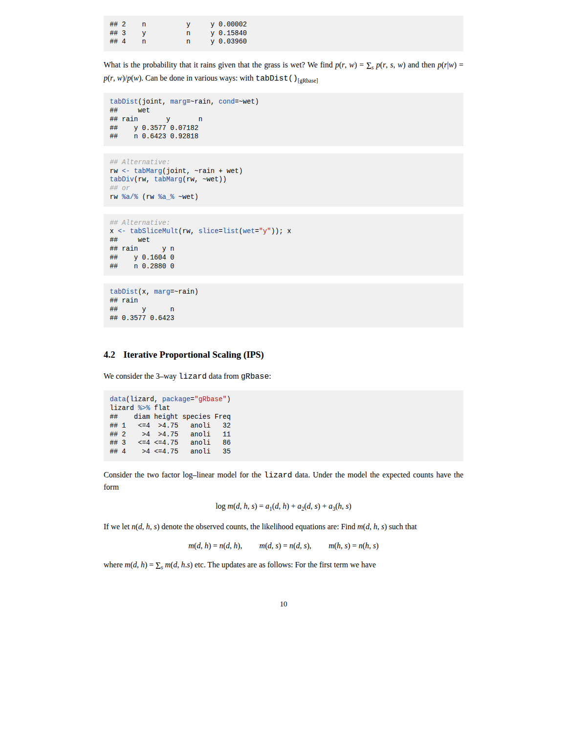## 2    n          y     y 0.00002
## 3    y          n     y 0.15840
## 4    n          n     y 0.03960
What is the probability that it rains given that the grass is wet? We find p(r, w) = Σs p(r, s, w) and then p(r|w) = p(r, w)/p(w). Can be done in various ways: with tabDist()[gRbase]
tabDist(joint, marg=~rain, cond=~wet)
##     wet
## rain       y       n
##    y 0.3577 0.07182
##    n 0.6423 0.92818
## Alternative:
rw <- tabMarg(joint, ~rain + wet)
tabDiv(rw, tabMarg(rw, ~wet))
## or
rw %a/% (rw %a_% ~wet)
## Alternative:
x <- tabSliceMult(rw, slice=list(wet="y")); x
##     wet
## rain      y n
##    y 0.1604 0
##    n 0.2880 0
tabDist(x, marg=~rain)
## rain
##      y      n
## 0.3577 0.6423
4.2 Iterative Proportional Scaling (IPS)
We consider the 3–way lizard data from gRbase:
data(lizard, package="gRbase")
lizard %>% flat
##    diam height species Freq
## 1   <=4  >4.75   anoli   32
## 2    >4  >4.75   anoli   11
## 3   <=4 <=4.75   anoli   86
## 4    >4 <=4.75   anoli   35
Consider the two factor log–linear model for the lizard data. Under the model the expected counts have the form
log m(d, h, s) = a1(d, h) + a2(d, s) + a3(h, s)
If we let n(d, h, s) denote the observed counts, the likelihood equations are: Find m(d, h, s) such that
m(d, h) = n(d, h), m(d, s) = n(d, s), m(h, s) = n(h, s)
where m(d, h) = Σs m(d, h.s) etc. The updates are as follows: For the first term we have
10